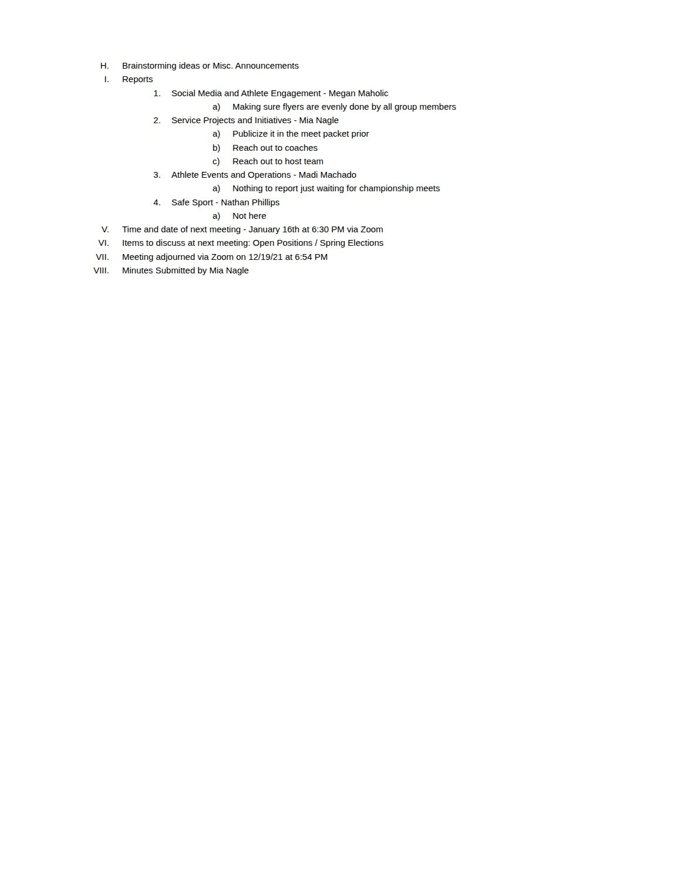Brainstorming ideas or Misc. Announcements
Reports
Social Media and Athlete Engagement - Megan Maholic
Making sure flyers are evenly done by all group members
Service Projects and Initiatives - Mia Nagle
Publicize it in the meet packet prior
Reach out to coaches
Reach out to host team
Athlete Events and Operations - Madi Machado
Nothing to report just waiting for championship meets
Safe Sport - Nathan Phillips
Not here
Time and date of next meeting - January 16th at 6:30 PM via Zoom
Items to discuss at next meeting: Open Positions / Spring Elections
Meeting adjourned via Zoom on 12/19/21 at 6:54 PM
Minutes Submitted by Mia Nagle